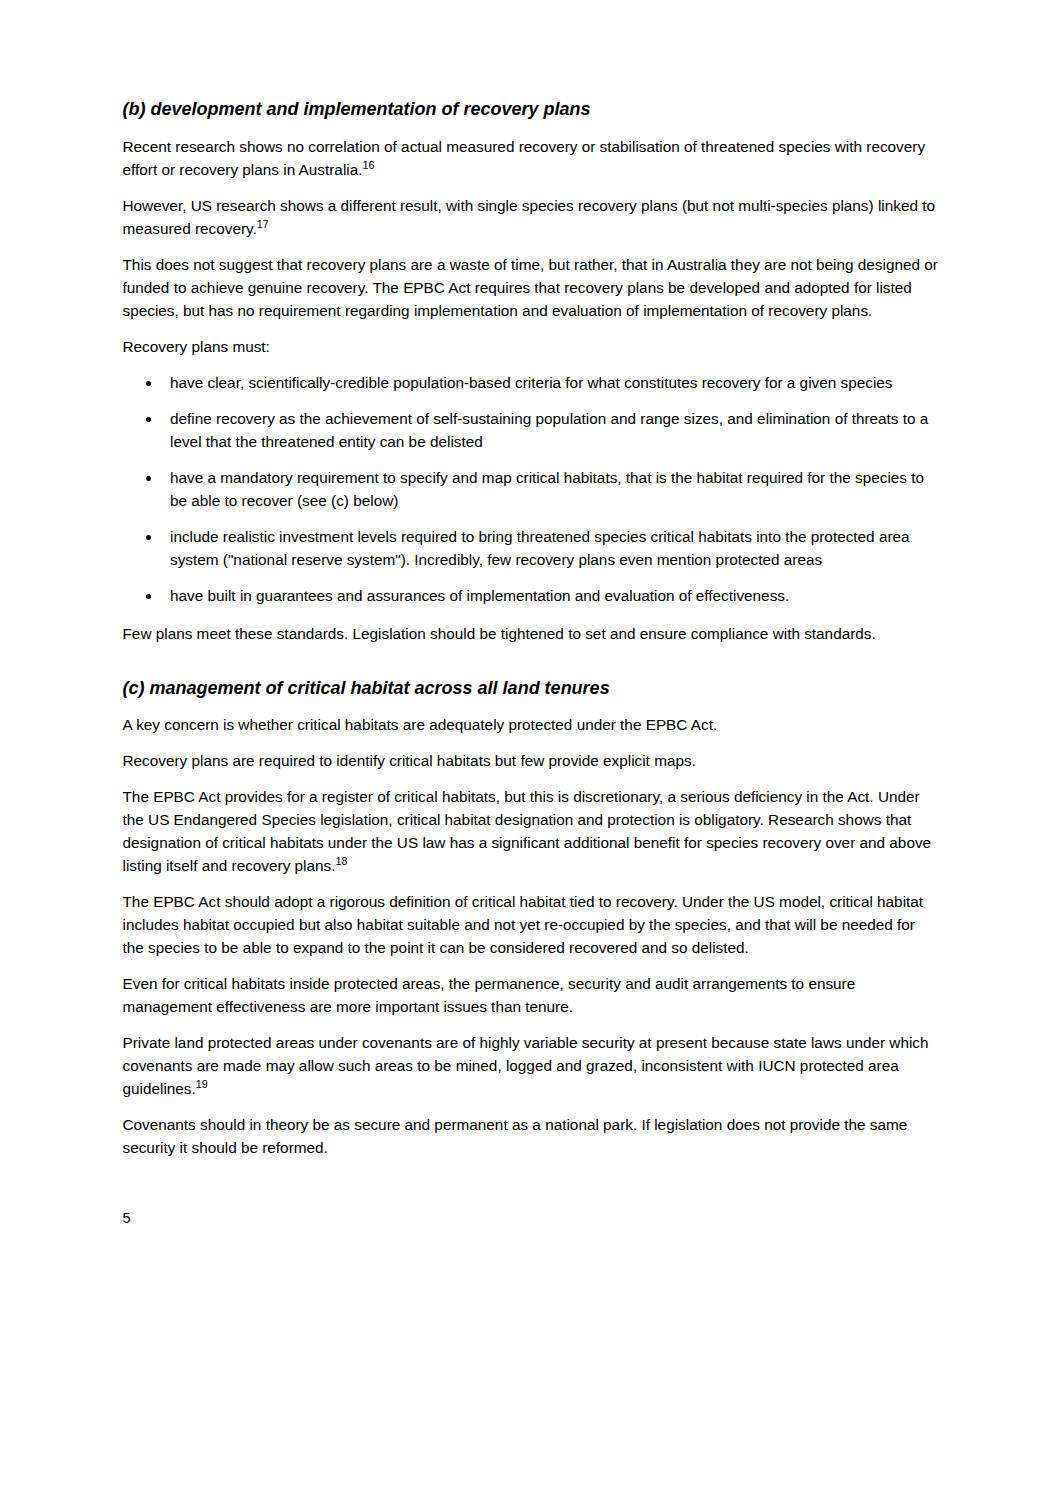(b) development and implementation of recovery plans
Recent research shows no correlation of actual measured recovery or stabilisation of threatened species with recovery effort or recovery plans in Australia.16
However, US research shows a different result, with single species recovery plans (but not multi-species plans) linked to measured recovery.17
This does not suggest that recovery plans are a waste of time, but rather, that in Australia they are not being designed or funded to achieve genuine recovery. The EPBC Act requires that recovery plans be developed and adopted for listed species, but has no requirement regarding implementation and evaluation of implementation of recovery plans.
Recovery plans must:
have clear, scientifically-credible population-based criteria for what constitutes recovery for a given species
define recovery as the achievement of self-sustaining population and range sizes, and elimination of threats to a level that the threatened entity can be delisted
have a mandatory requirement to specify and map critical habitats, that is the habitat required for the species to be able to recover (see (c) below)
include realistic investment levels required to bring threatened species critical habitats into the protected area system ("national reserve system"). Incredibly, few recovery plans even mention protected areas
have built in guarantees and assurances of implementation and evaluation of effectiveness.
Few plans meet these standards. Legislation should be tightened to set and ensure compliance with standards.
(c) management of critical habitat across all land tenures
A key concern is whether critical habitats are adequately protected under the EPBC Act.
Recovery plans are required to identify critical habitats but few provide explicit maps.
The EPBC Act provides for a register of critical habitats, but this is discretionary, a serious deficiency in the Act. Under the US Endangered Species legislation, critical habitat designation and protection is obligatory. Research shows that designation of critical habitats under the US law has a significant additional benefit for species recovery over and above listing itself and recovery plans.18
The EPBC Act should adopt a rigorous definition of critical habitat tied to recovery. Under the US model, critical habitat includes habitat occupied but also habitat suitable and not yet re-occupied by the species, and that will be needed for the species to be able to expand to the point it can be considered recovered and so delisted.
Even for critical habitats inside protected areas, the permanence, security and audit arrangements to ensure management effectiveness are more important issues than tenure.
Private land protected areas under covenants are of highly variable security at present because state laws under which covenants are made may allow such areas to be mined, logged and grazed, inconsistent with IUCN protected area guidelines.19
Covenants should in theory be as secure and permanent as a national park. If legislation does not provide the same security it should be reformed.
5